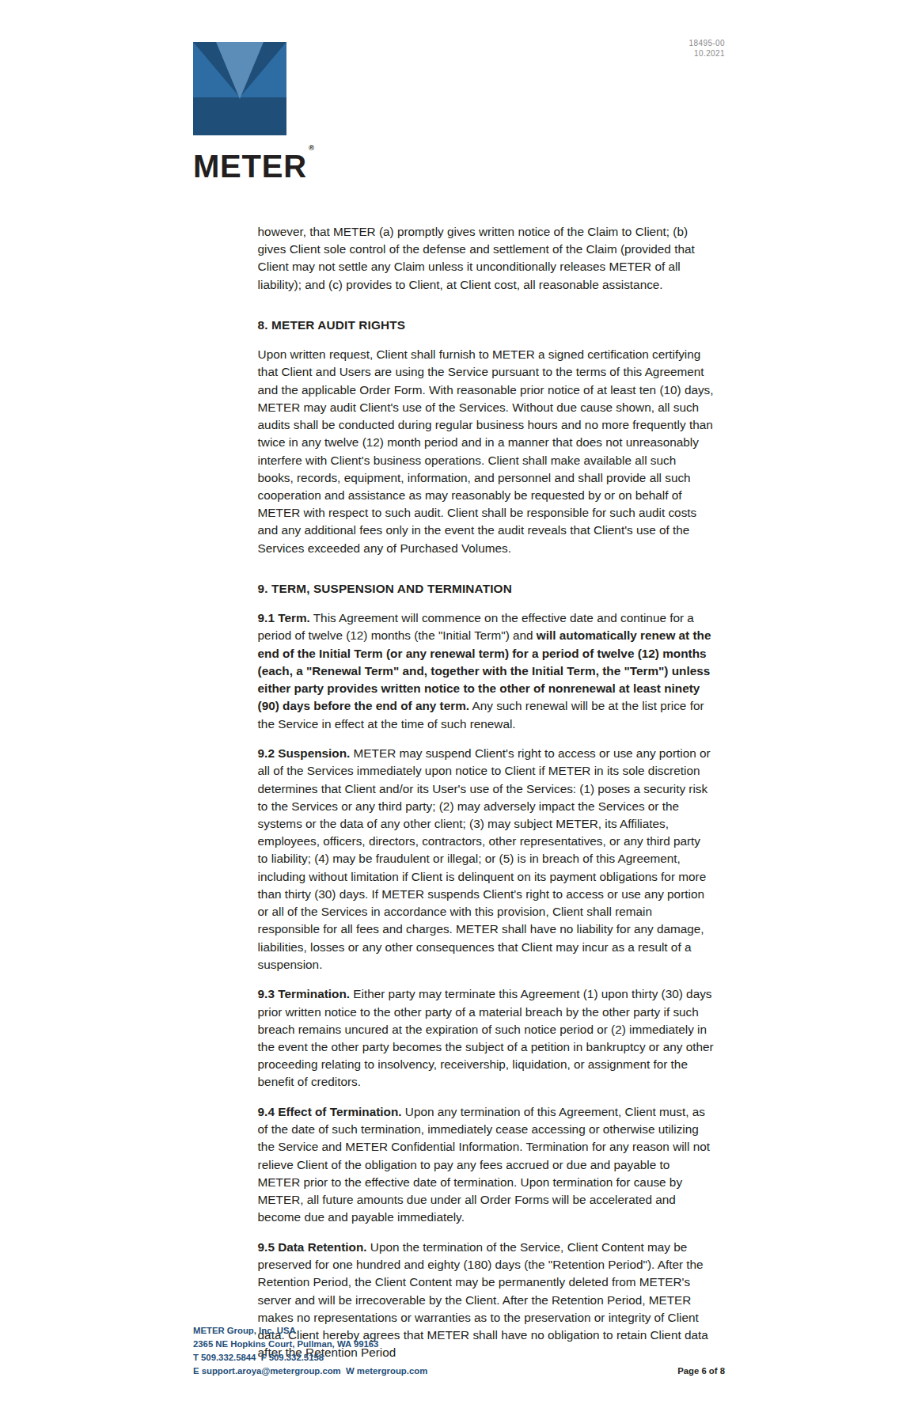18495-00
10.2021
METER®
however, that METER (a) promptly gives written notice of the Claim to Client; (b) gives Client sole control of the defense and settlement of the Claim (provided that Client may not settle any Claim unless it unconditionally releases METER of all liability); and (c) provides to Client, at Client cost, all reasonable assistance.
8. METER AUDIT RIGHTS
Upon written request, Client shall furnish to METER a signed certification certifying that Client and Users are using the Service pursuant to the terms of this Agreement and the applicable Order Form. With reasonable prior notice of at least ten (10) days, METER may audit Client's use of the Services. Without due cause shown, all such audits shall be conducted during regular business hours and no more frequently than twice in any twelve (12) month period and in a manner that does not unreasonably interfere with Client's business operations. Client shall make available all such books, records, equipment, information, and personnel and shall provide all such cooperation and assistance as may reasonably be requested by or on behalf of METER with respect to such audit. Client shall be responsible for such audit costs and any additional fees only in the event the audit reveals that Client's use of the Services exceeded any of Purchased Volumes.
9. TERM, SUSPENSION AND TERMINATION
9.1 Term. This Agreement will commence on the effective date and continue for a period of twelve (12) months (the "Initial Term") and will automatically renew at the end of the Initial Term (or any renewal term) for a period of twelve (12) months (each, a "Renewal Term" and, together with the Initial Term, the "Term") unless either party provides written notice to the other of nonrenewal at least ninety (90) days before the end of any term. Any such renewal will be at the list price for the Service in effect at the time of such renewal.
9.2 Suspension. METER may suspend Client's right to access or use any portion or all of the Services immediately upon notice to Client if METER in its sole discretion determines that Client and/or its User's use of the Services: (1) poses a security risk to the Services or any third party; (2) may adversely impact the Services or the systems or the data of any other client; (3) may subject METER, its Affiliates, employees, officers, directors, contractors, other representatives, or any third party to liability; (4) may be fraudulent or illegal; or (5) is in breach of this Agreement, including without limitation if Client is delinquent on its payment obligations for more than thirty (30) days. If METER suspends Client's right to access or use any portion or all of the Services in accordance with this provision, Client shall remain responsible for all fees and charges. METER shall have no liability for any damage, liabilities, losses or any other consequences that Client may incur as a result of a suspension.
9.3 Termination. Either party may terminate this Agreement (1) upon thirty (30) days prior written notice to the other party of a material breach by the other party if such breach remains uncured at the expiration of such notice period or (2) immediately in the event the other party becomes the subject of a petition in bankruptcy or any other proceeding relating to insolvency, receivership, liquidation, or assignment for the benefit of creditors.
9.4 Effect of Termination. Upon any termination of this Agreement, Client must, as of the date of such termination, immediately cease accessing or otherwise utilizing the Service and METER Confidential Information. Termination for any reason will not relieve Client of the obligation to pay any fees accrued or due and payable to METER prior to the effective date of termination. Upon termination for cause by METER, all future amounts due under all Order Forms will be accelerated and become due and payable immediately.
9.5 Data Retention. Upon the termination of the Service, Client Content may be preserved for one hundred and eighty (180) days (the "Retention Period"). After the Retention Period, the Client Content may be permanently deleted from METER's server and will be irrecoverable by the Client. After the Retention Period, METER makes no representations or warranties as to the preservation or integrity of Client data. Client hereby agrees that METER shall have no obligation to retain Client data after the Retention Period
METER Group, Inc. USA 2365 NE Hopkins Court, Pullman, WA 99163 T 509.332.5844 F 509.332.5158
E support.aroya@metergroup.com W metergroup.com Page 6 of 8